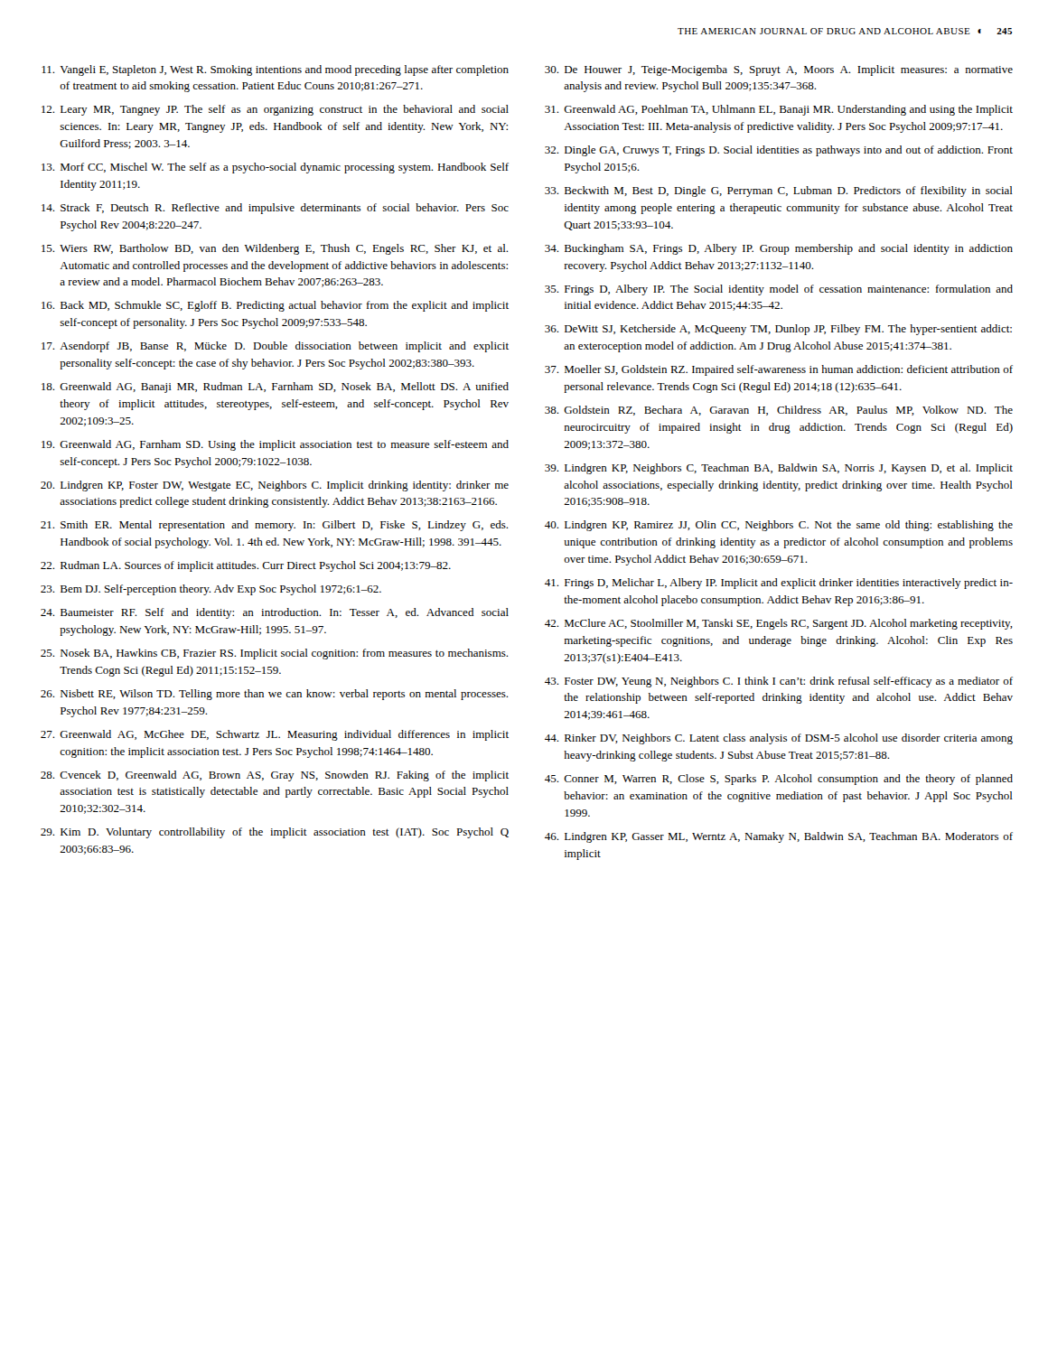The American Journal of Drug and Alcohol Abuse ◐ 245
Vangeli E, Stapleton J, West R. Smoking intentions and mood preceding lapse after completion of treatment to aid smoking cessation. Patient Educ Couns 2010;81:267–271.
Leary MR, Tangney JP. The self as an organizing construct in the behavioral and social sciences. In: Leary MR, Tangney JP, eds. Handbook of self and identity. New York, NY: Guilford Press; 2003. 3–14.
Morf CC, Mischel W. The self as a psycho-social dynamic processing system. Handbook Self Identity 2011;19.
Strack F, Deutsch R. Reflective and impulsive determinants of social behavior. Pers Soc Psychol Rev 2004;8:220–247.
Wiers RW, Bartholow BD, van den Wildenberg E, Thush C, Engels RC, Sher KJ, et al. Automatic and controlled processes and the development of addictive behaviors in adolescents: a review and a model. Pharmacol Biochem Behav 2007;86:263–283.
Back MD, Schmukle SC, Egloff B. Predicting actual behavior from the explicit and implicit self-concept of personality. J Pers Soc Psychol 2009;97:533–548.
Asendorpf JB, Banse R, Mücke D. Double dissociation between implicit and explicit personality self-concept: the case of shy behavior. J Pers Soc Psychol 2002;83:380–393.
Greenwald AG, Banaji MR, Rudman LA, Farnham SD, Nosek BA, Mellott DS. A unified theory of implicit attitudes, stereotypes, self-esteem, and self-concept. Psychol Rev 2002;109:3–25.
Greenwald AG, Farnham SD. Using the implicit association test to measure self-esteem and self-concept. J Pers Soc Psychol 2000;79:1022–1038.
Lindgren KP, Foster DW, Westgate EC, Neighbors C. Implicit drinking identity: drinker me associations predict college student drinking consistently. Addict Behav 2013;38:2163–2166.
Smith ER. Mental representation and memory. In: Gilbert D, Fiske S, Lindzey G, eds. Handbook of social psychology. Vol. 1. 4th ed. New York, NY: McGraw-Hill; 1998. 391–445.
Rudman LA. Sources of implicit attitudes. Curr Direct Psychol Sci 2004;13:79–82.
Bem DJ. Self-perception theory. Adv Exp Soc Psychol 1972;6:1–62.
Baumeister RF. Self and identity: an introduction. In: Tesser A, ed. Advanced social psychology. New York, NY: McGraw-Hill; 1995. 51–97.
Nosek BA, Hawkins CB, Frazier RS. Implicit social cognition: from measures to mechanisms. Trends Cogn Sci (Regul Ed) 2011;15:152–159.
Nisbett RE, Wilson TD. Telling more than we can know: verbal reports on mental processes. Psychol Rev 1977;84:231–259.
Greenwald AG, McGhee DE, Schwartz JL. Measuring individual differences in implicit cognition: the implicit association test. J Pers Soc Psychol 1998;74:1464–1480.
Cvencek D, Greenwald AG, Brown AS, Gray NS, Snowden RJ. Faking of the implicit association test is statistically detectable and partly correctable. Basic Appl Social Psychol 2010;32:302–314.
Kim D. Voluntary controllability of the implicit association test (IAT). Soc Psychol Q 2003;66:83–96.
De Houwer J, Teige-Mocigemba S, Spruyt A, Moors A. Implicit measures: a normative analysis and review. Psychol Bull 2009;135:347–368.
Greenwald AG, Poehlman TA, Uhlmann EL, Banaji MR. Understanding and using the Implicit Association Test: III. Meta-analysis of predictive validity. J Pers Soc Psychol 2009;97:17–41.
Dingle GA, Cruwys T, Frings D. Social identities as pathways into and out of addiction. Front Psychol 2015;6.
Beckwith M, Best D, Dingle G, Perryman C, Lubman D. Predictors of flexibility in social identity among people entering a therapeutic community for substance abuse. Alcohol Treat Quart 2015;33:93–104.
Buckingham SA, Frings D, Albery IP. Group membership and social identity in addiction recovery. Psychol Addict Behav 2013;27:1132–1140.
Frings D, Albery IP. The Social identity model of cessation maintenance: formulation and initial evidence. Addict Behav 2015;44:35–42.
DeWitt SJ, Ketcherside A, McQueeny TM, Dunlop JP, Filbey FM. The hyper-sentient addict: an exteroception model of addiction. Am J Drug Alcohol Abuse 2015;41:374–381.
Moeller SJ, Goldstein RZ. Impaired self-awareness in human addiction: deficient attribution of personal relevance. Trends Cogn Sci (Regul Ed) 2014;18 (12):635–641.
Goldstein RZ, Bechara A, Garavan H, Childress AR, Paulus MP, Volkow ND. The neurocircuitry of impaired insight in drug addiction. Trends Cogn Sci (Regul Ed) 2009;13:372–380.
Lindgren KP, Neighbors C, Teachman BA, Baldwin SA, Norris J, Kaysen D, et al. Implicit alcohol associations, especially drinking identity, predict drinking over time. Health Psychol 2016;35:908–918.
Lindgren KP, Ramirez JJ, Olin CC, Neighbors C. Not the same old thing: establishing the unique contribution of drinking identity as a predictor of alcohol consumption and problems over time. Psychol Addict Behav 2016;30:659–671.
Frings D, Melichar L, Albery IP. Implicit and explicit drinker identities interactively predict in-the-moment alcohol placebo consumption. Addict Behav Rep 2016;3:86–91.
McClure AC, Stoolmiller M, Tanski SE, Engels RC, Sargent JD. Alcohol marketing receptivity, marketing-specific cognitions, and underage binge drinking. Alcohol: Clin Exp Res 2013;37(s1):E404–E413.
Foster DW, Yeung N, Neighbors C. I think I can’t: drink refusal self-efficacy as a mediator of the relationship between self-reported drinking identity and alcohol use. Addict Behav 2014;39:461–468.
Rinker DV, Neighbors C. Latent class analysis of DSM-5 alcohol use disorder criteria among heavy-drinking college students. J Subst Abuse Treat 2015;57:81–88.
Conner M, Warren R, Close S, Sparks P. Alcohol consumption and the theory of planned behavior: an examination of the cognitive mediation of past behavior. J Appl Soc Psychol 1999.
Lindgren KP, Gasser ML, Werntz A, Namaky N, Baldwin SA, Teachman BA. Moderators of implicit